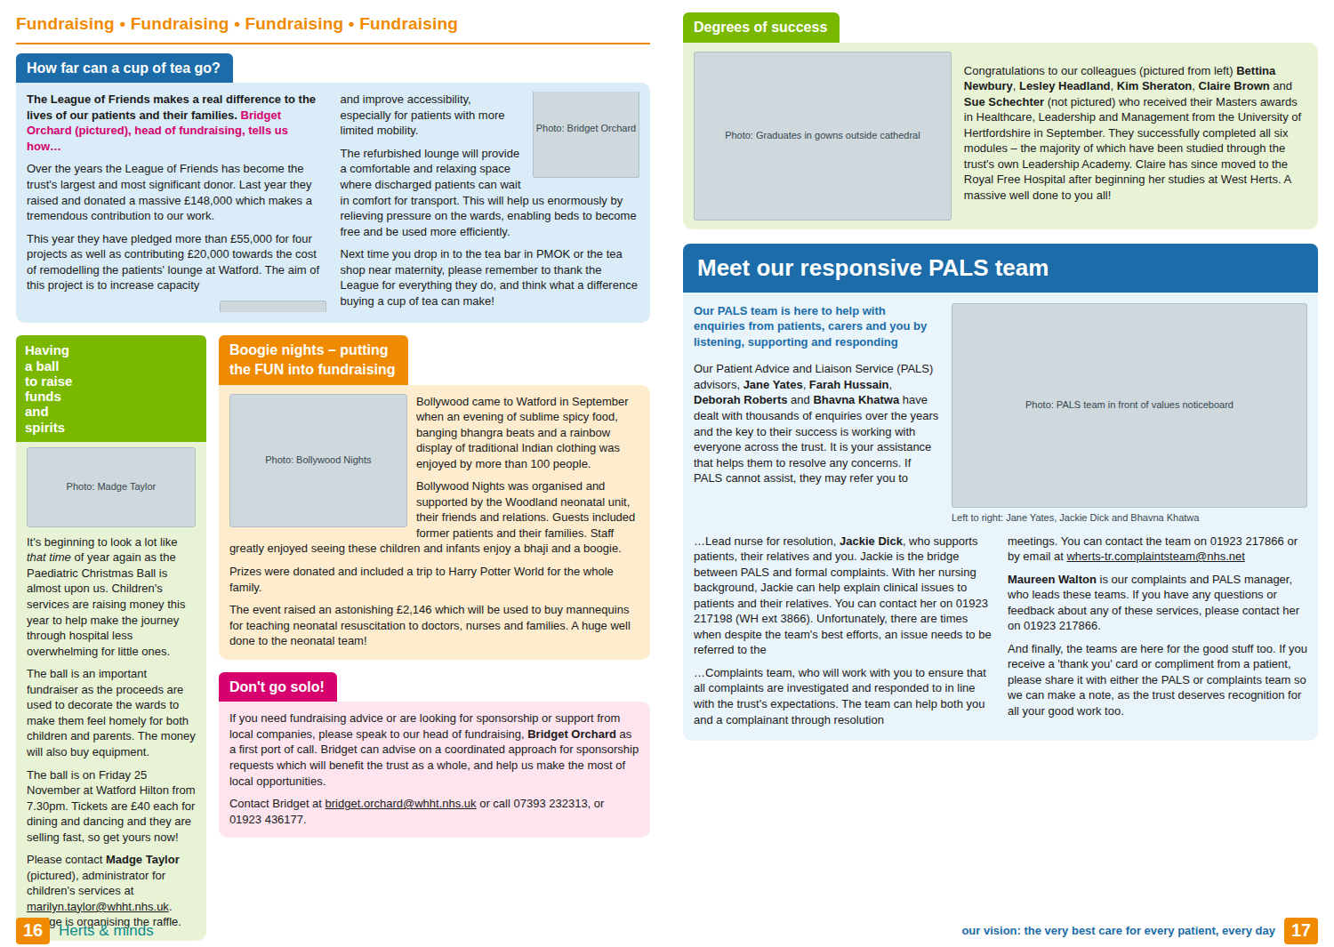Fundraising • Fundraising • Fundraising • Fundraising
How far can a cup of tea go?
The League of Friends makes a real difference to the lives of our patients and their families. Bridget Orchard (pictured), head of fundraising, tells us how…
Over the years the League of Friends has become the trust's largest and most significant donor. Last year they raised and donated a massive £148,000 which makes a tremendous contribution to our work.
This year they have pledged more than £55,000 for four projects as well as contributing £20,000 towards the cost of remodelling the patients' lounge at Watford. The aim of this project is to increase capacity
Photo: Bridget Orchard
and improve accessibility, especially for patients with more limited mobility.
The refurbished lounge will provide a comfortable and relaxing space where discharged patients can wait in comfort for transport. This will help us enormously by relieving pressure on the wards, enabling beds to become free and be used more efficiently.
Next time you drop in to the tea bar in PMOK or the tea shop near maternity, please remember to thank the League for everything they do, and think what a difference buying a cup of tea can make!
Having
a ball
to raise
funds
and
spirits
Photo: Madge Taylor
It's beginning to look a lot like that time of year again as the Paediatric Christmas Ball is almost upon us. Children's services are raising money this year to help make the journey through hospital less overwhelming for little ones.
The ball is an important fundraiser as the proceeds are used to decorate the wards to make them feel homely for both children and parents. The money will also buy equipment.
The ball is on Friday 25 November at Watford Hilton from 7.30pm. Tickets are £40 each for dining and dancing and they are selling fast, so get yours now!
Please contact Madge Taylor (pictured), administrator for children's services at marilyn.taylor@whht.nhs.uk. Madge is organising the raffle.
Boogie nights – putting
the FUN into fundraising
Photo: Bollywood Nights
Bollywood came to Watford in September when an evening of sublime spicy food, banging bhangra beats and a rainbow display of traditional Indian clothing was enjoyed by more than 100 people.
Bollywood Nights was organised and supported by the Woodland neonatal unit, their friends and relations. Guests included former patients and their families. Staff greatly enjoyed seeing these children and infants enjoy a bhaji and a boogie.
Prizes were donated and included a trip to Harry Potter World for the whole family.
The event raised an astonishing £2,146 which will be used to buy mannequins for teaching neonatal resuscitation to doctors, nurses and families. A huge well done to the neonatal team!
Don't go solo!
If you need fundraising advice or are looking for sponsorship or support from local companies, please speak to our head of fundraising, Bridget Orchard as a first port of call. Bridget can advise on a coordinated approach for sponsorship requests which will benefit the trust as a whole, and help us make the most of local opportunities.
Contact Bridget at bridget.orchard@whht.nhs.uk or call 07393 232313, or 01923 436177.
16
Herts & minds
Degrees of success
Photo: Graduates in gowns outside cathedral
Congratulations to our colleagues (pictured from left) Bettina Newbury, Lesley Headland, Kim Sheraton, Claire Brown and Sue Schechter (not pictured) who received their Masters awards in Healthcare, Leadership and Management from the University of Hertfordshire in September. They successfully completed all six modules – the majority of which have been studied through the trust's own Leadership Academy. Claire has since moved to the Royal Free Hospital after beginning her studies at West Herts. A massive well done to you all!
Meet our responsive PALS team
Our PALS team is here to help with enquiries from patients, carers and you by listening, supporting and responding
Our Patient Advice and Liaison Service (PALS) advisors, Jane Yates, Farah Hussain, Deborah Roberts and Bhavna Khatwa have dealt with thousands of enquiries over the years and the key to their success is working with everyone across the trust. It is your assistance that helps them to resolve any concerns. If PALS cannot assist, they may refer you to
Photo: PALS team in front of values noticeboard
Left to right: Jane Yates, Jackie Dick and Bhavna Khatwa
…Lead nurse for resolution, Jackie Dick, who supports patients, their relatives and you. Jackie is the bridge between PALS and formal complaints. With her nursing background, Jackie can help explain clinical issues to patients and their relatives. You can contact her on 01923 217198 (WH ext 3866). Unfortunately, there are times when despite the team's best efforts, an issue needs to be referred to the
…Complaints team, who will work with you to ensure that all complaints are investigated and responded to in line with the trust's expectations. The team can help both you and a complainant through resolution
meetings. You can contact the team on 01923 217866 or by email at wherts-tr.complaintsteam@nhs.net
Maureen Walton is our complaints and PALS manager, who leads these teams. If you have any questions or feedback about any of these services, please contact her on 01923 217866.
And finally, the teams are here for the good stuff too. If you receive a 'thank you' card or compliment from a patient, please share it with either the PALS or complaints team so we can make a note, as the trust deserves recognition for all your good work too.
our vision: the very best care for every patient, every day
17